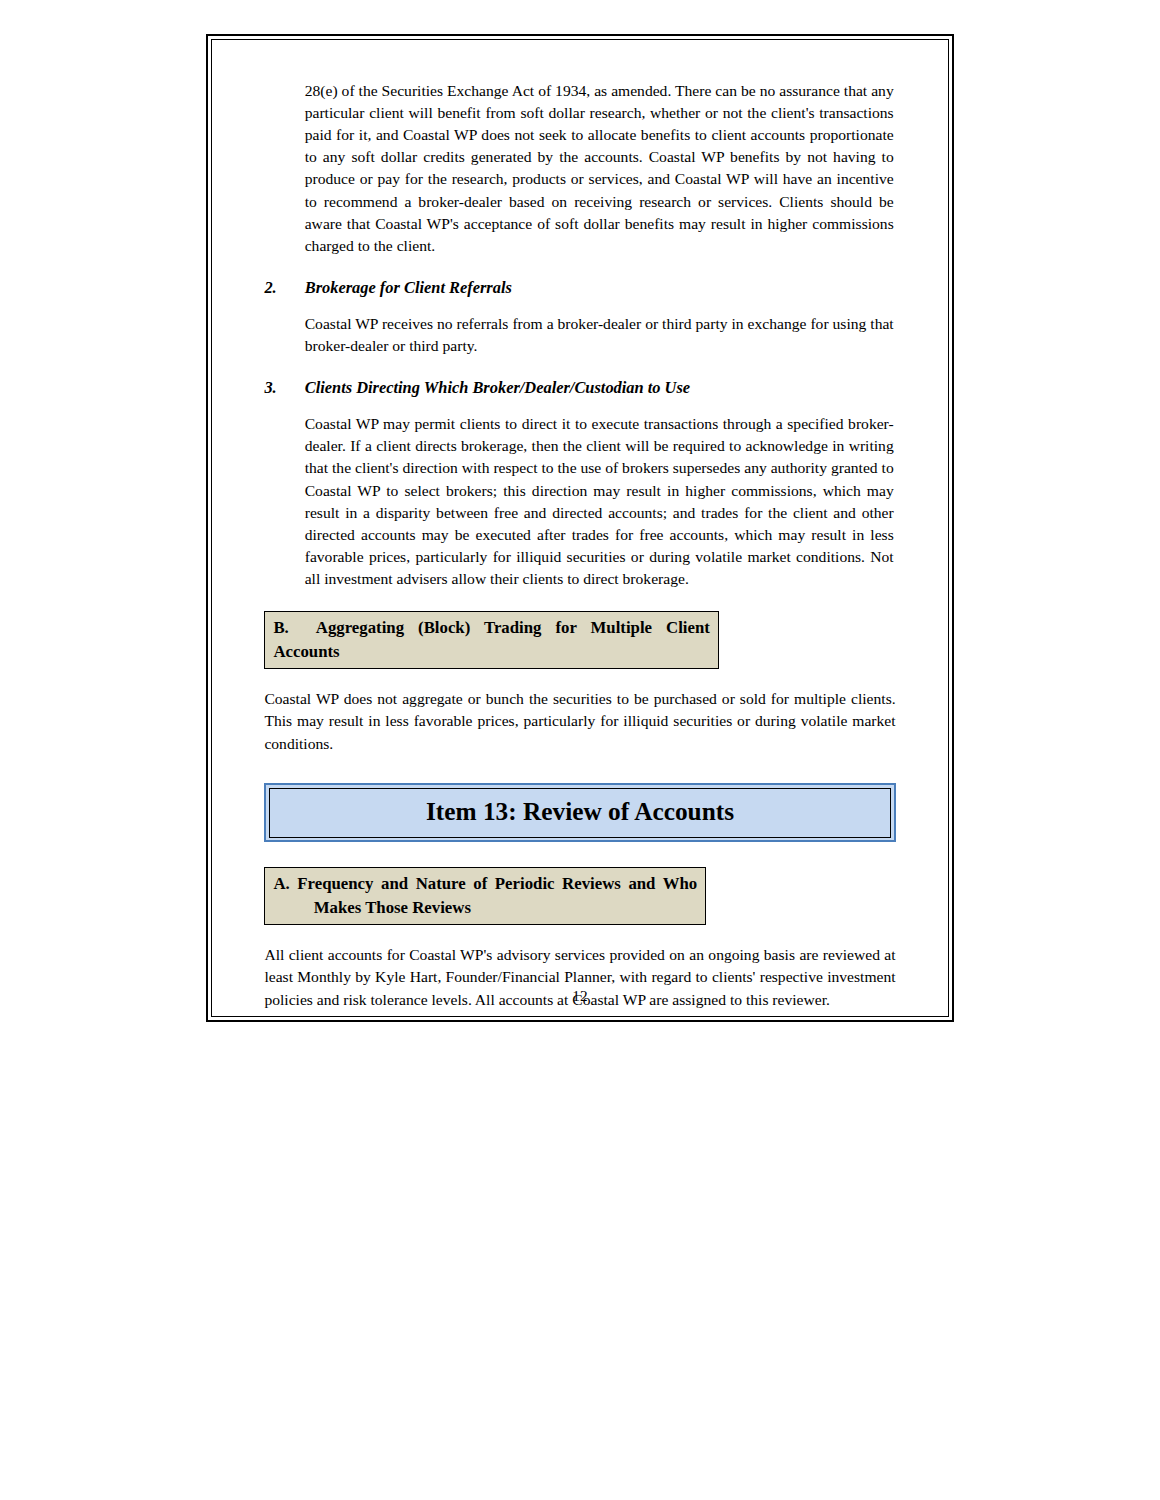28(e) of the Securities Exchange Act of 1934, as amended. There can be no assurance that any particular client will benefit from soft dollar research, whether or not the client's transactions paid for it, and Coastal WP does not seek to allocate benefits to client accounts proportionate to any soft dollar credits generated by the accounts. Coastal WP benefits by not having to produce or pay for the research, products or services, and Coastal WP will have an incentive to recommend a broker-dealer based on receiving research or services. Clients should be aware that Coastal WP's acceptance of soft dollar benefits may result in higher commissions charged to the client.
2. Brokerage for Client Referrals
Coastal WP receives no referrals from a broker-dealer or third party in exchange for using that broker-dealer or third party.
3. Clients Directing Which Broker/Dealer/Custodian to Use
Coastal WP may permit clients to direct it to execute transactions through a specified broker-dealer. If a client directs brokerage, then the client will be required to acknowledge in writing that the client's direction with respect to the use of brokers supersedes any authority granted to Coastal WP to select brokers; this direction may result in higher commissions, which may result in a disparity between free and directed accounts; and trades for the client and other directed accounts may be executed after trades for free accounts, which may result in less favorable prices, particularly for illiquid securities or during volatile market conditions. Not all investment advisers allow their clients to direct brokerage.
B. Aggregating (Block) Trading for Multiple Client Accounts
Coastal WP does not aggregate or bunch the securities to be purchased or sold for multiple clients. This may result in less favorable prices, particularly for illiquid securities or during volatile market conditions.
Item 13: Review of Accounts
A. Frequency and Nature of Periodic Reviews and Who Makes Those Reviews
All client accounts for Coastal WP's advisory services provided on an ongoing basis are reviewed at least Monthly by Kyle Hart, Founder/Financial Planner, with regard to clients' respective investment policies and risk tolerance levels. All accounts at Coastal WP are assigned to this reviewer.
12